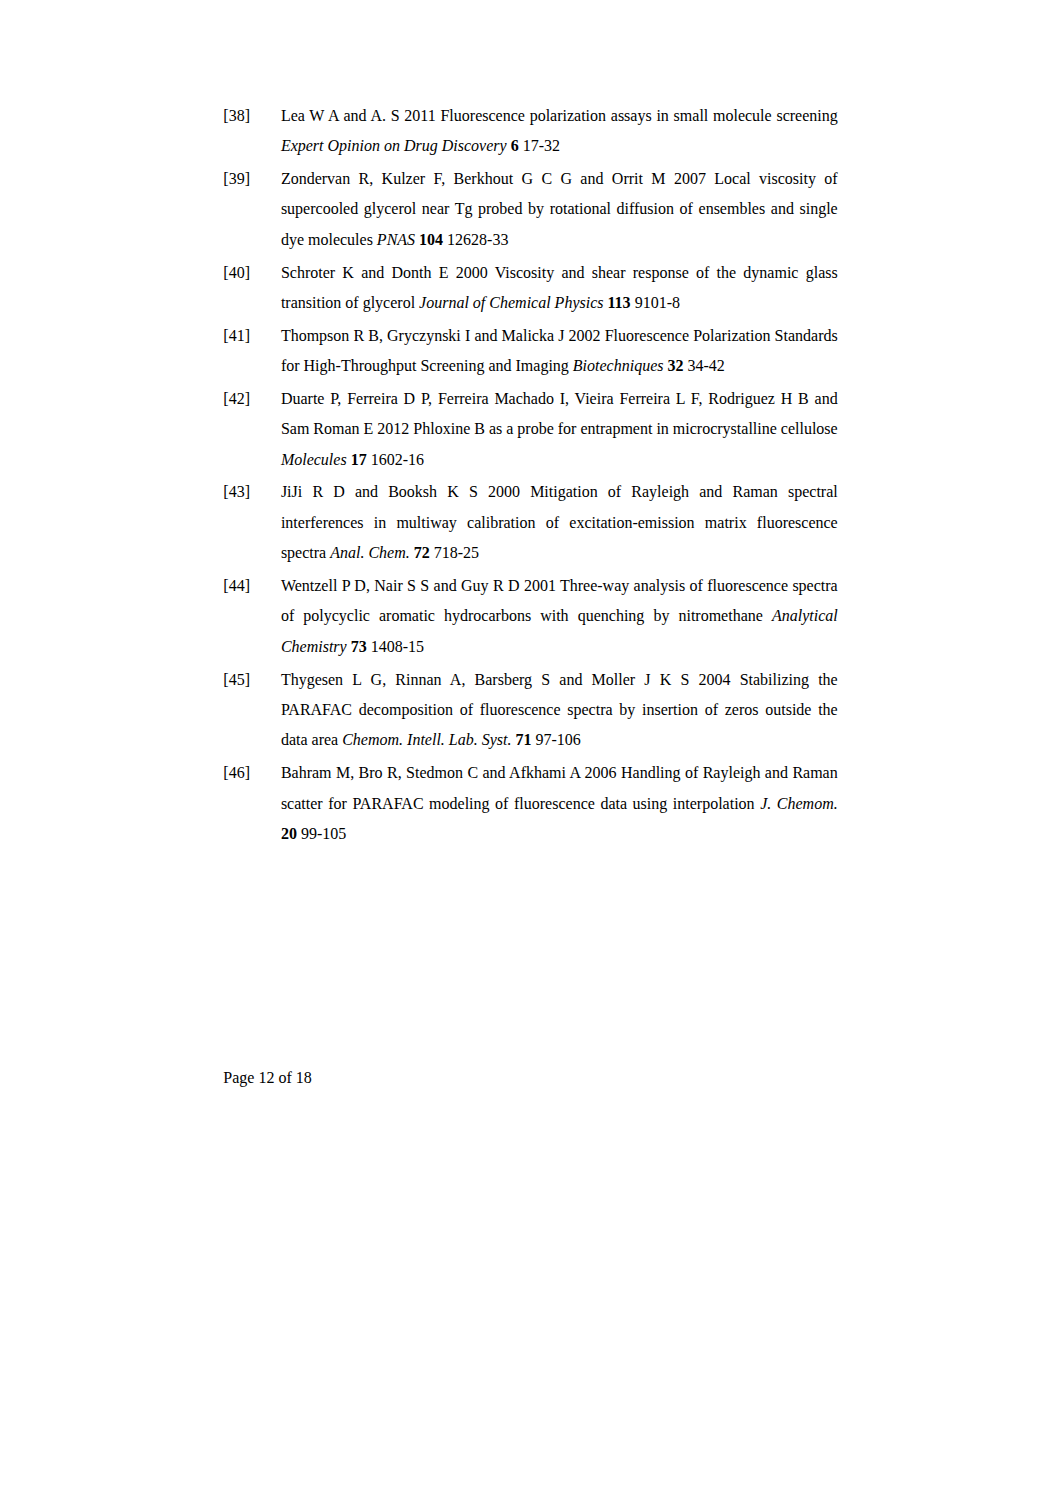[38] Lea W A and A. S 2011 Fluorescence polarization assays in small molecule screening Expert Opinion on Drug Discovery 6 17-32
[39] Zondervan R, Kulzer F, Berkhout G C G and Orrit M 2007 Local viscosity of supercooled glycerol near Tg probed by rotational diffusion of ensembles and single dye molecules PNAS 104 12628-33
[40] Schroter K and Donth E 2000 Viscosity and shear response of the dynamic glass transition of glycerol Journal of Chemical Physics 113 9101-8
[41] Thompson R B, Gryczynski I and Malicka J 2002 Fluorescence Polarization Standards for High-Throughput Screening and Imaging Biotechniques 32 34-42
[42] Duarte P, Ferreira D P, Ferreira Machado I, Vieira Ferreira L F, Rodriguez H B and Sam Roman E 2012 Phloxine B as a probe for entrapment in microcrystalline cellulose Molecules 17 1602-16
[43] JiJi R D and Booksh K S 2000 Mitigation of Rayleigh and Raman spectral interferences in multiway calibration of excitation-emission matrix fluorescence spectra Anal. Chem. 72 718-25
[44] Wentzell P D, Nair S S and Guy R D 2001 Three-way analysis of fluorescence spectra of polycyclic aromatic hydrocarbons with quenching by nitromethane Analytical Chemistry 73 1408-15
[45] Thygesen L G, Rinnan A, Barsberg S and Moller J K S 2004 Stabilizing the PARAFAC decomposition of fluorescence spectra by insertion of zeros outside the data area Chemom. Intell. Lab. Syst. 71 97-106
[46] Bahram M, Bro R, Stedmon C and Afkhami A 2006 Handling of Rayleigh and Raman scatter for PARAFAC modeling of fluorescence data using interpolation J. Chemom. 20 99-105
Page 12 of 18